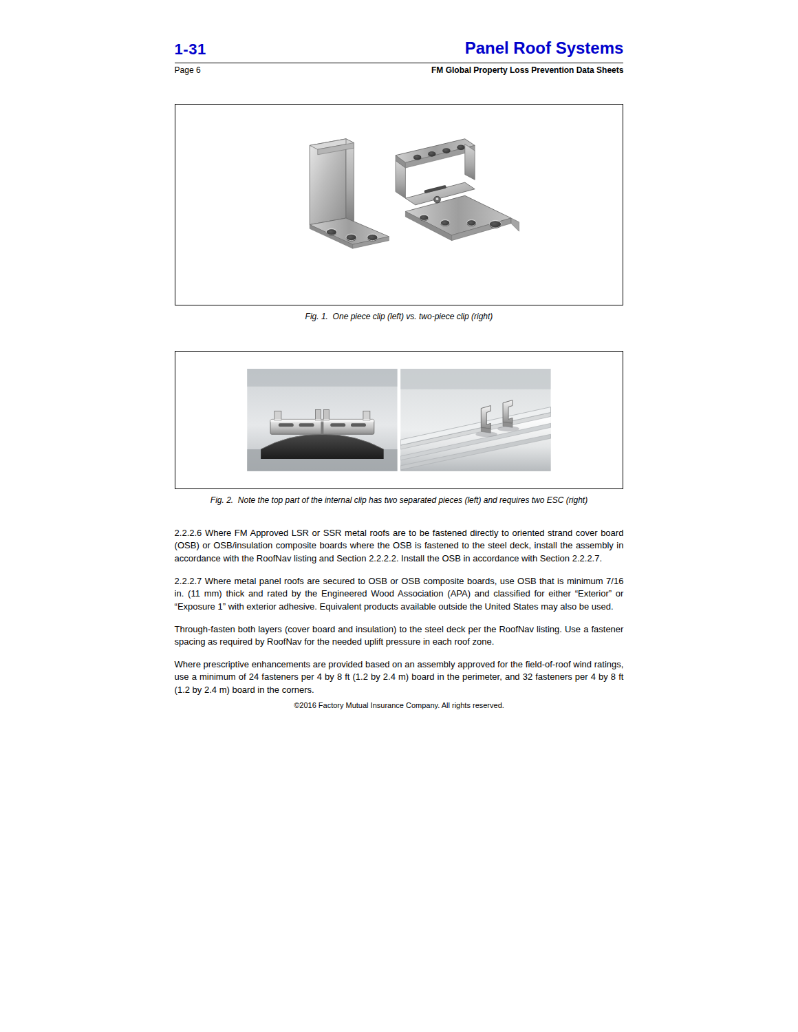1-31
Panel Roof Systems
Page 6
FM Global Property Loss Prevention Data Sheets
Fig. 1. One piece clip (left) vs. two-piece clip (right)
Fig. 2. Note the top part of the internal clip has two separated pieces (left) and requires two ESC (right)
2.2.2.6 Where FM Approved LSR or SSR metal roofs are to be fastened directly to oriented strand cover board (OSB) or OSB/insulation composite boards where the OSB is fastened to the steel deck, install the assembly in accordance with the RoofNav listing and Section 2.2.2.2. Install the OSB in accordance with Section 2.2.2.7.
2.2.2.7 Where metal panel roofs are secured to OSB or OSB composite boards, use OSB that is minimum 7/16 in. (11 mm) thick and rated by the Engineered Wood Association (APA) and classified for either “Exterior” or “Exposure 1” with exterior adhesive. Equivalent products available outside the United States may also be used.
Through-fasten both layers (cover board and insulation) to the steel deck per the RoofNav listing. Use a fastener spacing as required by RoofNav for the needed uplift pressure in each roof zone.
Where prescriptive enhancements are provided based on an assembly approved for the field-of-roof wind ratings, use a minimum of 24 fasteners per 4 by 8 ft (1.2 by 2.4 m) board in the perimeter, and 32 fasteners per 4 by 8 ft (1.2 by 2.4 m) board in the corners.
©2016 Factory Mutual Insurance Company. All rights reserved.